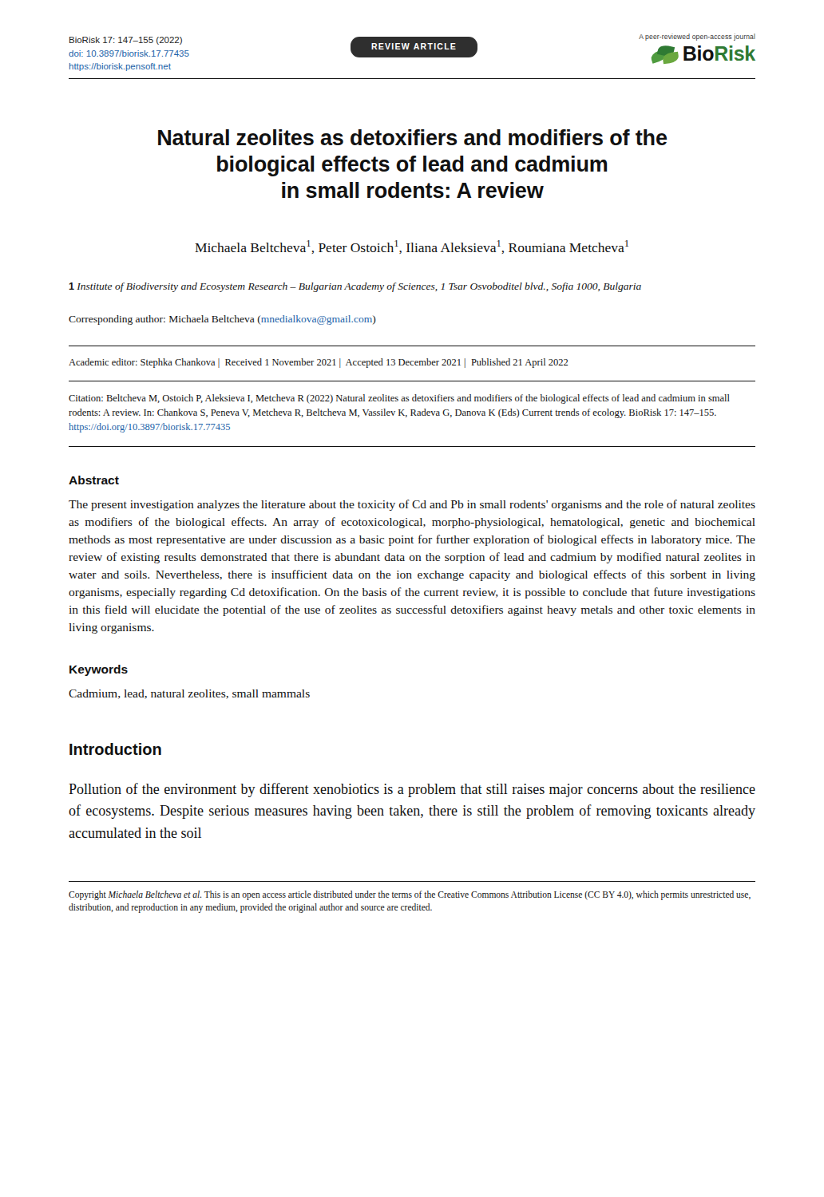BioRisk 17: 147–155 (2022)
doi: 10.3897/biorisk.17.77435
https://biorisk.pensoft.net
Review Article
A peer-reviewed open-access journal
Bio Risk
Natural zeolites as detoxifiers and modifiers of the
biological effects of lead and cadmium
in small rodents: A review
Michaela Beltcheva1, Peter Ostoich1, Iliana Aleksieva1, Roumiana Metcheva1
1 Institute of Biodiversity and Ecosystem Research – Bulgarian Academy of Sciences, 1 Tsar Osvoboditel blvd., Sofia 1000, Bulgaria
Corresponding author: Michaela Beltcheva (mnedialkova@gmail.com)
Academic editor: Stephka Chankova | Received 1 November 2021 | Accepted 13 December 2021 | Published 21 April 2022
Citation: Beltcheva M, Ostoich P, Aleksieva I, Metcheva R (2022) Natural zeolites as detoxifiers and modifiers of the biological effects of lead and cadmium in small rodents: A review. In: Chankova S, Peneva V, Metcheva R, Beltcheva M, Vassilev K, Radeva G, Danova K (Eds) Current trends of ecology. BioRisk 17: 147–155. https://doi.org/10.3897/biorisk.17.77435
Abstract
The present investigation analyzes the literature about the toxicity of Cd and Pb in small rodents' organisms and the role of natural zeolites as modifiers of the biological effects. An array of ecotoxicological, morpho-physiological, hematological, genetic and biochemical methods as most representative are under discussion as a basic point for further exploration of biological effects in laboratory mice. The review of existing results demonstrated that there is abundant data on the sorption of lead and cadmium by modified natural zeolites in water and soils. Nevertheless, there is insufficient data on the ion exchange capacity and biological effects of this sorbent in living organisms, especially regarding Cd detoxification. On the basis of the current review, it is possible to conclude that future investigations in this field will elucidate the potential of the use of zeolites as successful detoxifiers against heavy metals and other toxic elements in living organisms.
Keywords
Cadmium, lead, natural zeolites, small mammals
Introduction
Pollution of the environment by different xenobiotics is a problem that still raises major concerns about the resilience of ecosystems. Despite serious measures having been taken, there is still the problem of removing toxicants already accumulated in the soil
Copyright Michaela Beltcheva et al. This is an open access article distributed under the terms of the Creative Commons Attribution License (CC BY 4.0), which permits unrestricted use, distribution, and reproduction in any medium, provided the original author and source are credited.